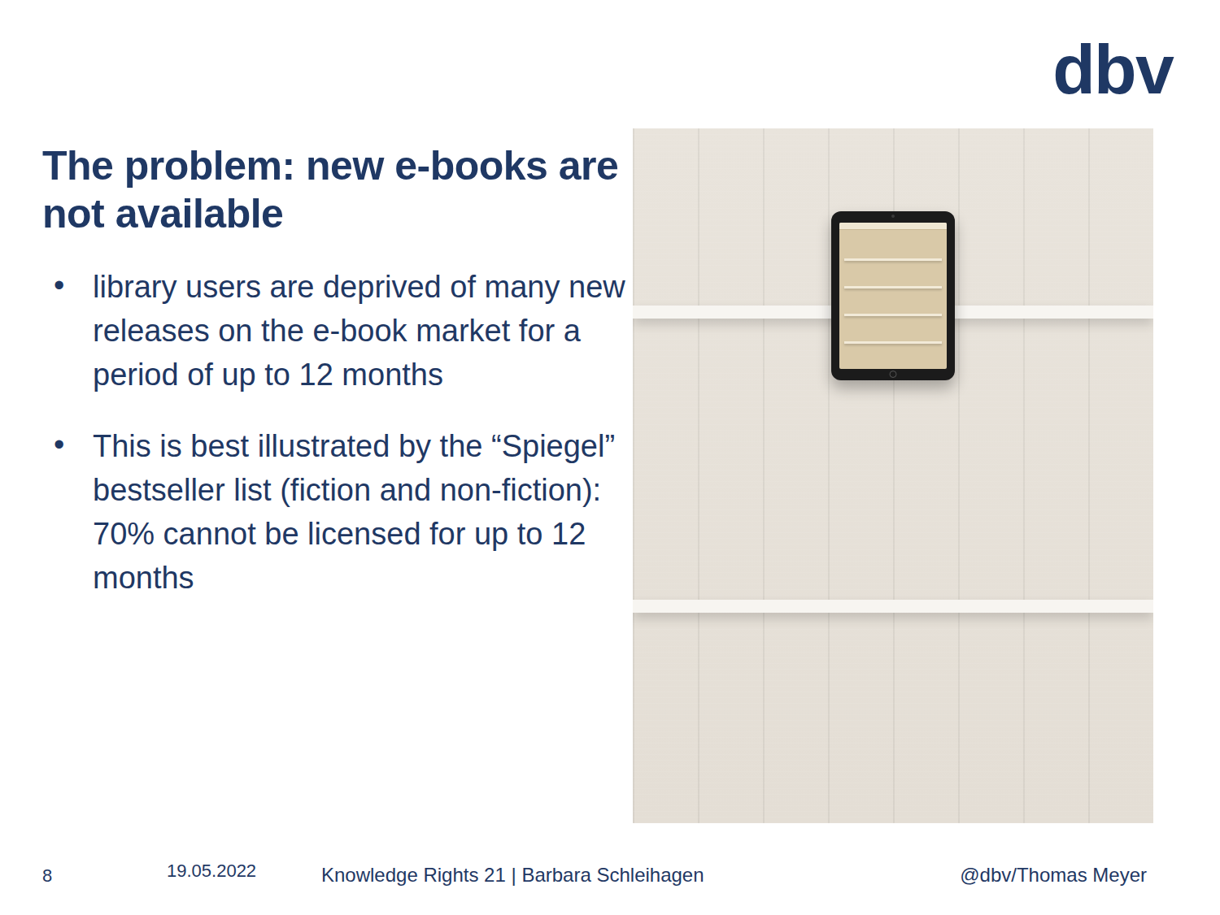dbv
The problem: new e-books are not available
library users are deprived of many new releases on the e-book market for a period of up to 12 months
This is best illustrated by the “Spiegel” bestseller list (fiction and non-fiction): 70% cannot be licensed for up to 12 months
8 19.05.2022 Knowledge Rights 21 | Barbara Schleihagen @dbv/Thomas Meyer